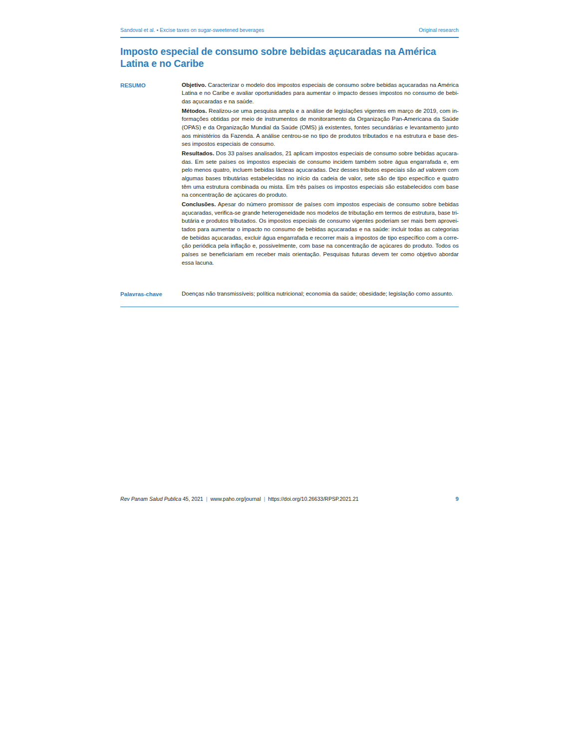Sandoval et al. • Excise taxes on sugar-sweetened beverages
Original research
Imposto especial de consumo sobre bebidas açucaradas na América Latina e no Caribe
RESUMO
Objetivo. Caracterizar o modelo dos impostos especiais de consumo sobre bebidas açucaradas na América Latina e no Caribe e avaliar oportunidades para aumentar o impacto desses impostos no consumo de bebidas açucaradas e na saúde.
Métodos. Realizou-se uma pesquisa ampla e a análise de legislações vigentes em março de 2019, com informações obtidas por meio de instrumentos de monitoramento da Organização Pan-Americana da Saúde (OPAS) e da Organização Mundial da Saúde (OMS) já existentes, fontes secundárias e levantamento junto aos ministérios da Fazenda. A análise centrou-se no tipo de produtos tributados e na estrutura e base desses impostos especiais de consumo.
Resultados. Dos 33 países analisados, 21 aplicam impostos especiais de consumo sobre bebidas açucaradas. Em sete países os impostos especiais de consumo incidem também sobre água engarrafada e, em pelo menos quatro, incluem bebidas lácteas açucaradas. Dez desses tributos especiais são ad valorem com algumas bases tributárias estabelecidas no início da cadeia de valor, sete são de tipo específico e quatro têm uma estrutura combinada ou mista. Em três países os impostos especiais são estabelecidos com base na concentração de açúcares do produto.
Conclusões. Apesar do número promissor de países com impostos especiais de consumo sobre bebidas açucaradas, verifica-se grande heterogeneidade nos modelos de tributação em termos de estrutura, base tributária e produtos tributados. Os impostos especiais de consumo vigentes poderiam ser mais bem aproveitados para aumentar o impacto no consumo de bebidas açucaradas e na saúde: incluir todas as categorias de bebidas açucaradas, excluir água engarrafada e recorrer mais a impostos de tipo específico com a correção periódica pela inflação e, possivelmente, com base na concentração de açúcares do produto. Todos os países se beneficiariam em receber mais orientação. Pesquisas futuras devem ter como objetivo abordar essa lacuna.
Palavras-chave
Doenças não transmissíveis; política nutricional; economia da saúde; obesidade; legislação como assunto.
Rev Panam Salud Publica 45, 2021 | www.paho.org/journal | https://doi.org/10.26633/RPSP.2021.21
9